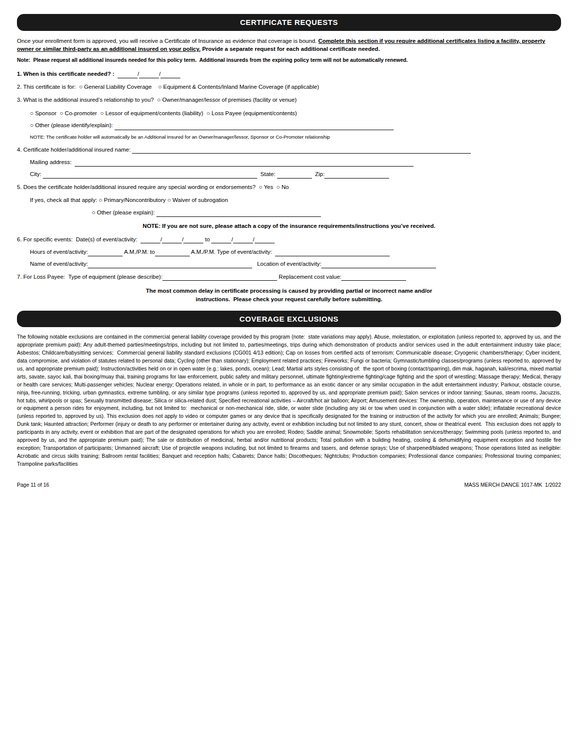CERTIFICATE REQUESTS
Once your enrollment form is approved, you will receive a Certificate of Insurance as evidence that coverage is bound. Complete this section if you require additional certificates listing a facility, property owner or similar third-party as an additional insured on your policy. Provide a separate request for each additional certificate needed.
Note: Please request all additional insureds needed for this policy term. Additional insureds from the expiring policy term will not be automatically renewed.
1. When is this certificate needed? : / /
2. This certificate is for: ○ General Liability Coverage ○ Equipment & Contents/Inland Marine Coverage (if applicable)
3. What is the additional insured’s relationship to you? ○ Owner/manager/lessor of premises (facility or venue)
○ Sponsor ○ Co-promoter ○ Lessor of equipment/contents (liability) ○ Loss Payee (equipment/contents)
○ Other (please identify/explain):
NOTE: The certificate holder will automatically be an Additional Insured for an Owner/manager/lessor, Sponsor or Co-Promoter relationship
4. Certificate holder/additional insured name:
Mailing address:
City: State: Zip:
5. Does the certificate holder/additional insured require any special wording or endorsements? ○ Yes ○ No
If yes, check all that apply: ○ Primary/Noncontributory ○ Waiver of subrogation
○ Other (please explain):
NOTE: If you are not sure, please attach a copy of the insurance requirements/instructions you’ve received.
6. For specific events: Date(s) of event/activity: / / to / /
Hours of event/activity: A.M./P.M. to A.M./P.M. Type of event/activity:
Name of event/activity: Location of event/activity:
7. For Loss Payee: Type of equipment (please describe): Replacement cost value:
The most common delay in certificate processing is caused by providing partial or incorrect name and/or
instructions. Please check your request carefully before submitting.
COVERAGE EXCLUSIONS
The following notable exclusions are contained in the commercial general liability coverage provided by this program (note: state variations may apply). Abuse, molestation, or exploitation (unless reported to, approved by us, and the appropriate premium paid); Any adult-themed parties/meetings/trips, including but not limited to, parties/meetings, trips during which demonstration of products and/or services used in the adult entertainment industry take place; Asbestos; Childcare/babysitting services; Commercial general liability standard exclusions (CG001 4/13 edition); Cap on losses from certified acts of terrorism; Communicable disease; Cryogenic chambers/therapy; Cyber incident, data compromise, and violation of statutes related to personal data; Cycling (other than stationary); Employment related practices; Fireworks; Fungi or bacteria; Gymnastic/tumbling classes/programs (unless reported to, approved by us, and appropriate premium paid); Instruction/activities held on or in open water (e.g.: lakes, ponds, ocean); Lead; Martial arts styles consisting of: the sport of boxing (contact/sparring), dim mak, haganah, kali/escrima, mixed martial arts, savate, sayoc kali, thai boxing/muay thai, training programs for law enforcement, public safety and military personnel, ultimate fighting/extreme fighting/cage fighting and the sport of wrestling; Massage therapy; Medical, therapy or health care services; Multi-passenger vehicles; Nuclear energy; Operations related, in whole or in part, to performance as an exotic dancer or any similar occupation in the adult entertainment industry; Parkour, obstacle course, ninja, free-running, tricking, urban gymnastics, extreme tumbling, or any similar type programs (unless reported to, approved by us, and appropriate premium paid); Salon services or indoor tanning; Saunas, steam rooms, Jacuzzis, hot tubs, whirlpools or spas; Sexually transmitted disease; Silica or silica-related dust; Specified recreational activities – Aircraft/hot air balloon; Airport; Amusement devices: The ownership, operation, maintenance or use of any device or equipment a person rides for enjoyment, including, but not limited to: mechanical or non-mechanical ride, slide, or water slide (including any ski or tow when used in conjunction with a water slide); inflatable recreational device (unless reported to, approved by us). This exclusion does not apply to video or computer games or any device that is specifically designated for the training or instruction of the activity for which you are enrolled; Animals; Bungee; Dunk tank; Haunted attraction; Performer (injury or death to any performer or entertainer during any activity, event or exhibition including but not limited to any stunt, concert, show or theatrical event. This exclusion does not apply to participants in any activity, event or exhibition that are part of the designated operations for which you are enrolled; Rodeo; Saddle animal; Snowmobile; Sports rehabilitation services/therapy; Swimming pools (unless reported to, and approved by us, and the appropriate premium paid); The sale or distribution of medicinal, herbal and/or nutritional products; Total pollution with a building heating, cooling & dehumidifying equipment exception and hostile fire exception; Transportation of participants; Unmanned aircraft; Use of projectile weapons including, but not limited to firearms and tasers, and defense sprays; Use of sharpened/bladed weapons; Those operations listed as ineligible: Acrobatic and circus skills training; Ballroom rental facilities; Banquet and reception halls; Cabarets; Dance halls; Discotheques; Nightclubs; Production companies; Professional dance companies; Professional touring companies; Trampoline parks/facilities
Page 11 of 16 MASS MERCH DANCE 1017-MK 1/2022